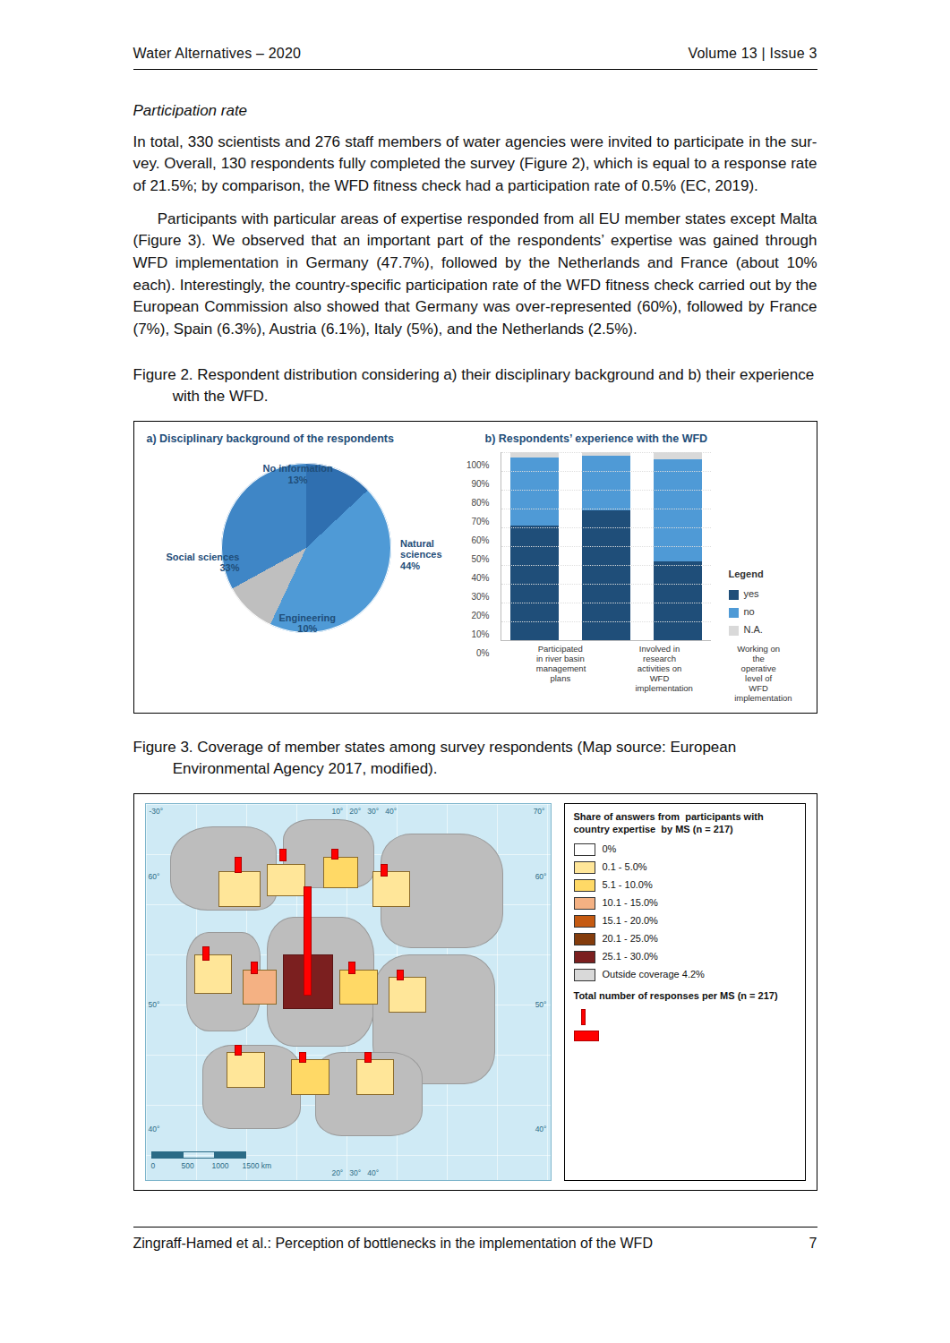Water Alternatives – 2020
Volume 13 | Issue 3
Participation rate
In total, 330 scientists and 276 staff members of water agencies were invited to participate in the survey. Overall, 130 respondents fully completed the survey (Figure 2), which is equal to a response rate of 21.5%; by comparison, the WFD fitness check had a participation rate of 0.5% (EC, 2019).
Participants with particular areas of expertise responded from all EU member states except Malta (Figure 3). We observed that an important part of the respondents’ expertise was gained through WFD implementation in Germany (47.7%), followed by the Netherlands and France (about 10% each). Interestingly, the country-specific participation rate of the WFD fitness check carried out by the European Commission also showed that Germany was over-represented (60%), followed by France (7%), Spain (6.3%), Austria (6.1%), Italy (5%), and the Netherlands (2.5%).
Figure 2. Respondent distribution considering a) their disciplinary background and b) their experience with the WFD.
a) Disciplinary background of the respondents
No information
13%
Natural
sciences
44%
Social sciences
33%
Engineering
10%
b) Respondents’ experience with the WFD
100% 90% 80% 70% 60% 50% 40% 30% 20% 10% 0%
Legend
yes
no
N.A.
Participated in river basin management plans
Involved in research activities on WFD implementation
Working on the operative level of WFD implementation
Figure 3. Coverage of member states among survey respondents (Map source: European Environmental Agency 2017, modified).
-30°
10° 20° 30° 40°
70°
60°
50°
40°
60°
50°
40°
20° 30° 40°
050010001500 km
Share of answers from participants with country expertise by MS (n = 217)
0%
0.1 - 5.0%
5.1 - 10.0%
10.1 - 15.0%
15.1 - 20.0%
20.1 - 25.0%
25.1 - 30.0%
Outside coverage 4.2%
Total number of responses per MS (n = 217)
Zingraff-Hamed et al.: Perception of bottlenecks in the implementation of the WFD
7